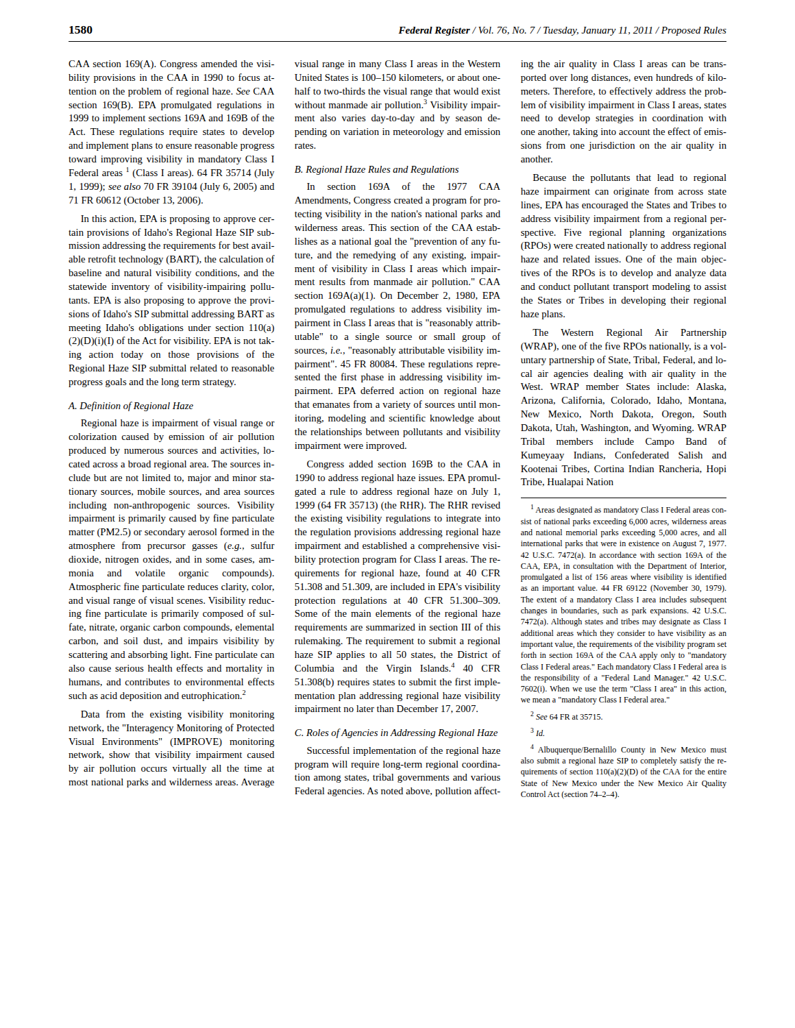1580 Federal Register / Vol. 76, No. 7 / Tuesday, January 11, 2011 / Proposed Rules
CAA section 169(A). Congress amended the visibility provisions in the CAA in 1990 to focus attention on the problem of regional haze. See CAA section 169(B). EPA promulgated regulations in 1999 to implement sections 169A and 169B of the Act. These regulations require states to develop and implement plans to ensure reasonable progress toward improving visibility in mandatory Class I Federal areas 1 (Class I areas). 64 FR 35714 (July 1, 1999); see also 70 FR 39104 (July 6, 2005) and 71 FR 60612 (October 13, 2006).
In this action, EPA is proposing to approve certain provisions of Idaho's Regional Haze SIP submission addressing the requirements for best available retrofit technology (BART), the calculation of baseline and natural visibility conditions, and the statewide inventory of visibility-impairing pollutants. EPA is also proposing to approve the provisions of Idaho's SIP submittal addressing BART as meeting Idaho's obligations under section 110(a)(2)(D)(i)(I) of the Act for visibility. EPA is not taking action today on those provisions of the Regional Haze SIP submittal related to reasonable progress goals and the long term strategy.
A. Definition of Regional Haze
Regional haze is impairment of visual range or colorization caused by emission of air pollution produced by numerous sources and activities, located across a broad regional area. The sources include but are not limited to, major and minor stationary sources, mobile sources, and area sources including non-anthropogenic sources. Visibility impairment is primarily caused by fine particulate matter (PM2.5) or secondary aerosol formed in the atmosphere from precursor gasses (e.g., sulfur dioxide, nitrogen oxides, and in some cases, ammonia and volatile organic compounds). Atmospheric fine particulate reduces clarity, color, and visual range of visual scenes. Visibility reducing fine particulate is primarily composed of sulfate, nitrate, organic carbon compounds, elemental carbon, and soil dust, and impairs visibility by scattering and absorbing light. Fine particulate can also cause serious health effects and mortality in humans, and contributes to environmental effects such as acid deposition and eutrophication.2
Data from the existing visibility monitoring network, the "Interagency Monitoring of Protected Visual Environments" (IMPROVE) monitoring network, show that visibility impairment caused by air pollution occurs virtually all the time at most national parks and wilderness areas. Average visual range in many Class I areas in the Western United States is 100–150 kilometers, or about one-half to two-thirds the visual range that would exist without manmade air pollution.3 Visibility impairment also varies day-to-day and by season depending on variation in meteorology and emission rates.
B. Regional Haze Rules and Regulations
In section 169A of the 1977 CAA Amendments, Congress created a program for protecting visibility in the nation's national parks and wilderness areas. This section of the CAA establishes as a national goal the "prevention of any future, and the remedying of any existing, impairment of visibility in Class I areas which impairment results from manmade air pollution." CAA section 169A(a)(1). On December 2, 1980, EPA promulgated regulations to address visibility impairment in Class I areas that is "reasonably attributable" to a single source or small group of sources, i.e., "reasonably attributable visibility impairment". 45 FR 80084. These regulations represented the first phase in addressing visibility impairment. EPA deferred action on regional haze that emanates from a variety of sources until monitoring, modeling and scientific knowledge about the relationships between pollutants and visibility impairment were improved.
Congress added section 169B to the CAA in 1990 to address regional haze issues. EPA promulgated a rule to address regional haze on July 1, 1999 (64 FR 35713) (the RHR). The RHR revised the existing visibility regulations to integrate into the regulation provisions addressing regional haze impairment and established a comprehensive visibility protection program for Class I areas. The requirements for regional haze, found at 40 CFR 51.308 and 51.309, are included in EPA's visibility protection regulations at 40 CFR 51.300–309. Some of the main elements of the regional haze requirements are summarized in section III of this rulemaking. The requirement to submit a regional haze SIP applies to all 50 states, the District of Columbia and the Virgin Islands.4 40 CFR 51.308(b) requires states to submit the first implementation plan addressing regional haze visibility impairment no later than December 17, 2007.
C. Roles of Agencies in Addressing Regional Haze
Successful implementation of the regional haze program will require long-term regional coordination among states, tribal governments and various Federal agencies. As noted above, pollution affecting the air quality in Class I areas can be transported over long distances, even hundreds of kilometers. Therefore, to effectively address the problem of visibility impairment in Class I areas, states need to develop strategies in coordination with one another, taking into account the effect of emissions from one jurisdiction on the air quality in another.
Because the pollutants that lead to regional haze impairment can originate from across state lines, EPA has encouraged the States and Tribes to address visibility impairment from a regional perspective. Five regional planning organizations (RPOs) were created nationally to address regional haze and related issues. One of the main objectives of the RPOs is to develop and analyze data and conduct pollutant transport modeling to assist the States or Tribes in developing their regional haze plans.
The Western Regional Air Partnership (WRAP), one of the five RPOs nationally, is a voluntary partnership of State, Tribal, Federal, and local air agencies dealing with air quality in the West. WRAP member States include: Alaska, Arizona, California, Colorado, Idaho, Montana, New Mexico, North Dakota, Oregon, South Dakota, Utah, Washington, and Wyoming. WRAP Tribal members include Campo Band of Kumeyaay Indians, Confederated Salish and Kootenai Tribes, Cortina Indian Rancheria, Hopi Tribe, Hualapai Nation
1 Areas designated as mandatory Class I Federal areas consist of national parks exceeding 6,000 acres, wilderness areas and national memorial parks exceeding 5,000 acres, and all international parks that were in existence on August 7, 1977. 42 U.S.C. 7472(a). In accordance with section 169A of the CAA, EPA, in consultation with the Department of Interior, promulgated a list of 156 areas where visibility is identified as an important value. 44 FR 69122 (November 30, 1979). The extent of a mandatory Class I area includes subsequent changes in boundaries, such as park expansions. 42 U.S.C. 7472(a). Although states and tribes may designate as Class I additional areas which they consider to have visibility as an important value, the requirements of the visibility program set forth in section 169A of the CAA apply only to "mandatory Class I Federal areas." Each mandatory Class I Federal area is the responsibility of a "Federal Land Manager." 42 U.S.C. 7602(i). When we use the term "Class I area" in this action, we mean a "mandatory Class I Federal area."
2 See 64 FR at 35715.
3 Id.
4 Albuquerque/Bernalillo County in New Mexico must also submit a regional haze SIP to completely satisfy the requirements of section 110(a)(2)(D) of the CAA for the entire State of New Mexico under the New Mexico Air Quality Control Act (section 74–2–4).